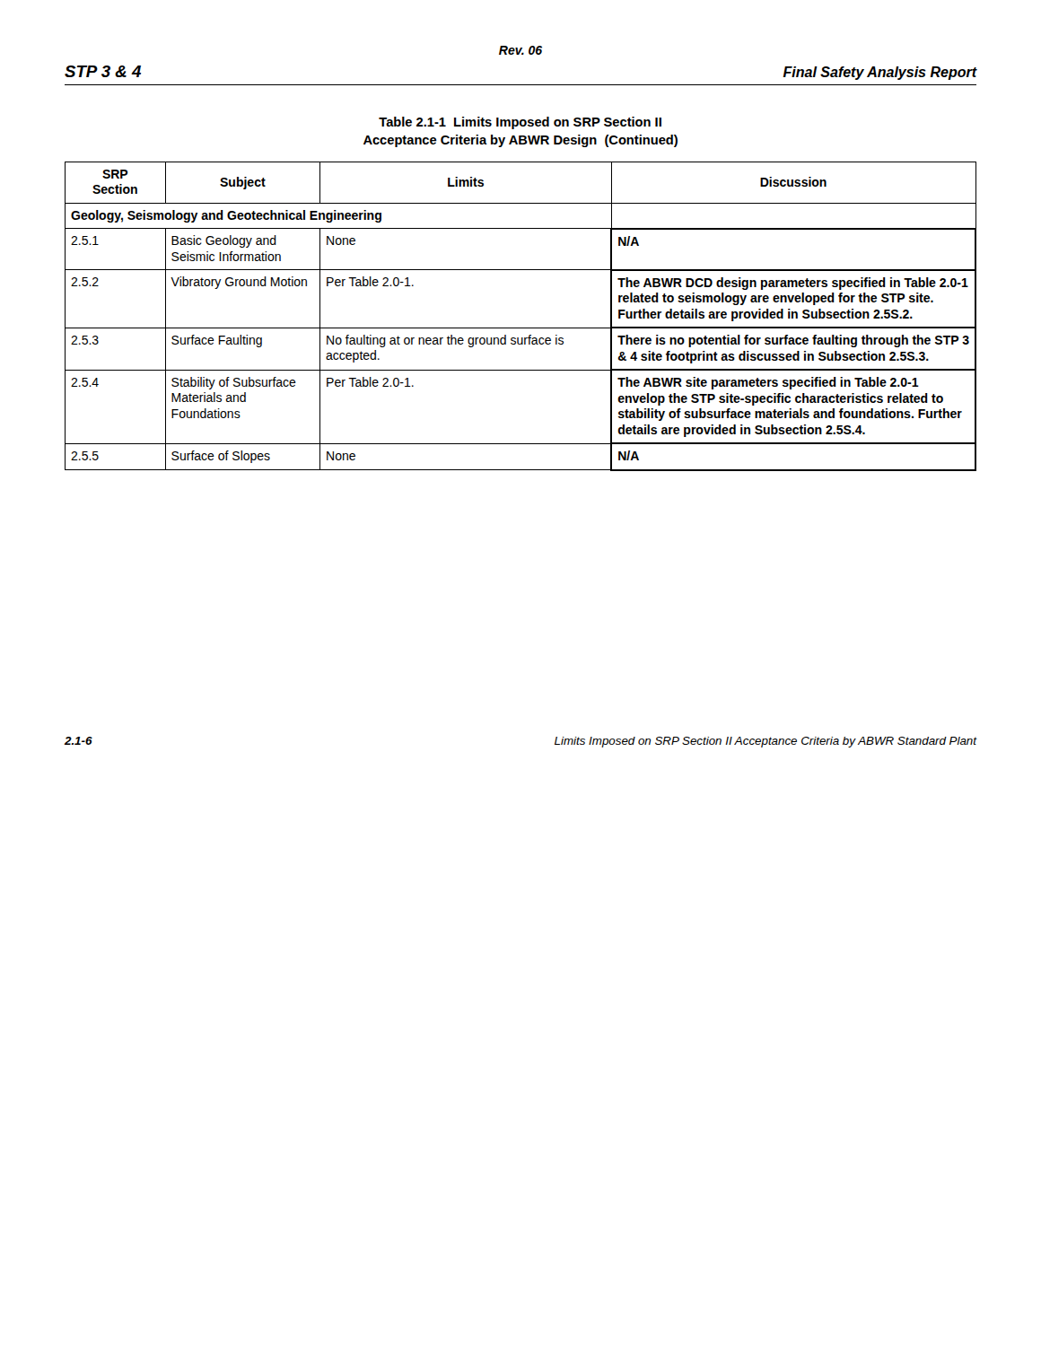Rev. 06
STP 3 & 4
Final Safety Analysis Report
Table 2.1-1 Limits Imposed on SRP Section II
Acceptance Criteria by ABWR Design (Continued)
| SRP Section | Subject | Limits | Discussion |
| --- | --- | --- | --- |
| Geology, Seismology and Geotechnical Engineering | |
| 2.5.1 | Basic Geology and Seismic Information | None | N/A |
| 2.5.2 | Vibratory Ground Motion | Per Table 2.0-1. | The ABWR DCD design parameters specified in Table 2.0-1 related to seismology are enveloped for the STP site. Further details are provided in Subsection 2.5S.2. |
| 2.5.3 | Surface Faulting | No faulting at or near the ground surface is accepted. | There is no potential for surface faulting through the STP 3 & 4 site footprint as discussed in Subsection 2.5S.3. |
| 2.5.4 | Stability of Subsurface Materials and Foundations | Per Table 2.0-1. | The ABWR site parameters specified in Table 2.0-1 envelop the STP site-specific characteristics related to stability of subsurface materials and foundations. Further details are provided in Subsection 2.5S.4. |
| 2.5.5 | Surface of Slopes | None | N/A |
2.1-6
Limits Imposed on SRP Section II Acceptance Criteria by ABWR Standard Plant